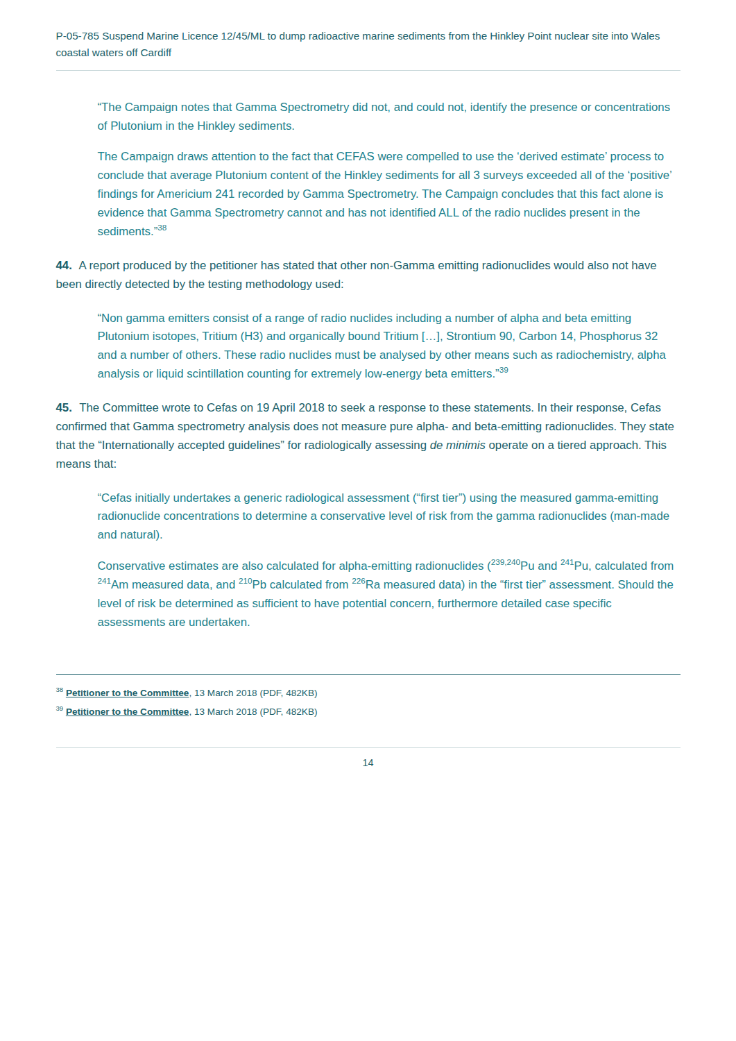P-05-785 Suspend Marine Licence 12/45/ML to dump radioactive marine sediments from the Hinkley Point nuclear site into Wales coastal waters off Cardiff
“The Campaign notes that Gamma Spectrometry did not, and could not, identify the presence or concentrations of Plutonium in the Hinkley sediments.
The Campaign draws attention to the fact that CEFAS were compelled to use the ‘derived estimate’ process to conclude that average Plutonium content of the Hinkley sediments for all 3 surveys exceeded all of the ‘positive’ findings for Americium 241 recorded by Gamma Spectrometry. The Campaign concludes that this fact alone is evidence that Gamma Spectrometry cannot and has not identified ALL of the radio nuclides present in the sediments.”38
44. A report produced by the petitioner has stated that other non-Gamma emitting radionuclides would also not have been directly detected by the testing methodology used:
“Non gamma emitters consist of a range of radio nuclides including a number of alpha and beta emitting Plutonium isotopes, Tritium (H3) and organically bound Tritium […], Strontium 90, Carbon 14, Phosphorus 32 and a number of others. These radio nuclides must be analysed by other means such as radiochemistry, alpha analysis or liquid scintillation counting for extremely low-energy beta emitters.”39
45. The Committee wrote to Cefas on 19 April 2018 to seek a response to these statements. In their response, Cefas confirmed that Gamma spectrometry analysis does not measure pure alpha- and beta-emitting radionuclides. They state that the “Internationally accepted guidelines” for radiologically assessing de minimis operate on a tiered approach. This means that:
“Cefas initially undertakes a generic radiological assessment (“first tier”) using the measured gamma-emitting radionuclide concentrations to determine a conservative level of risk from the gamma radionuclides (man-made and natural).
Conservative estimates are also calculated for alpha-emitting radionuclides (239,240Pu and 241Pu, calculated from 241Am measured data, and 210Pb calculated from 226Ra measured data) in the “first tier” assessment. Should the level of risk be determined as sufficient to have potential concern, furthermore detailed case specific assessments are undertaken.
38 Petitioner to the Committee, 13 March 2018 (PDF, 482KB)
39 Petitioner to the Committee, 13 March 2018 (PDF, 482KB)
14